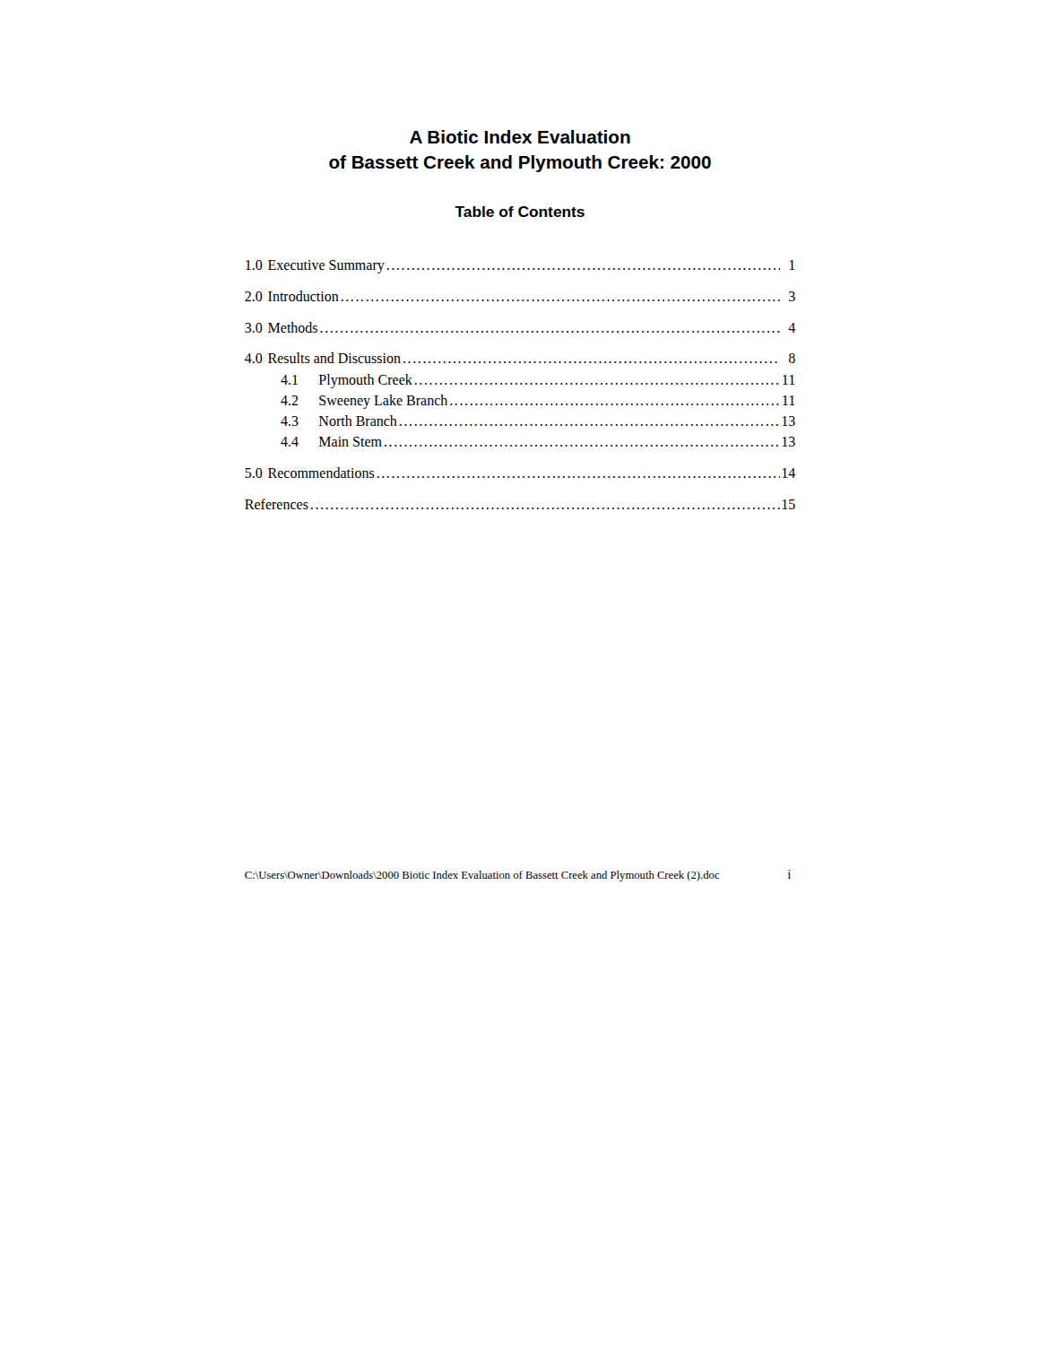A Biotic Index Evaluation
of Bassett Creek and Plymouth Creek: 2000
Table of Contents
1.0 Executive Summary ........................................................................................................... 1
2.0 Introduction ......................................................................................................................... 3
3.0 Methods ............................................................................................................................. 4
4.0 Results and Discussion ....................................................................................................... 8
4.1 Plymouth Creek ....................................................................................................... 11
4.2 Sweeney Lake Branch .............................................................................................. 11
4.3 North Branch .......................................................................................................... 13
4.4 Main Stem .............................................................................................................. 13
5.0 Recommendations ............................................................................................................. 14
References ............................................................................................................................. 15
C:\Users\Owner\Downloads\2000 Biotic Index Evaluation of Bassett Creek and Plymouth Creek (2).doc
i